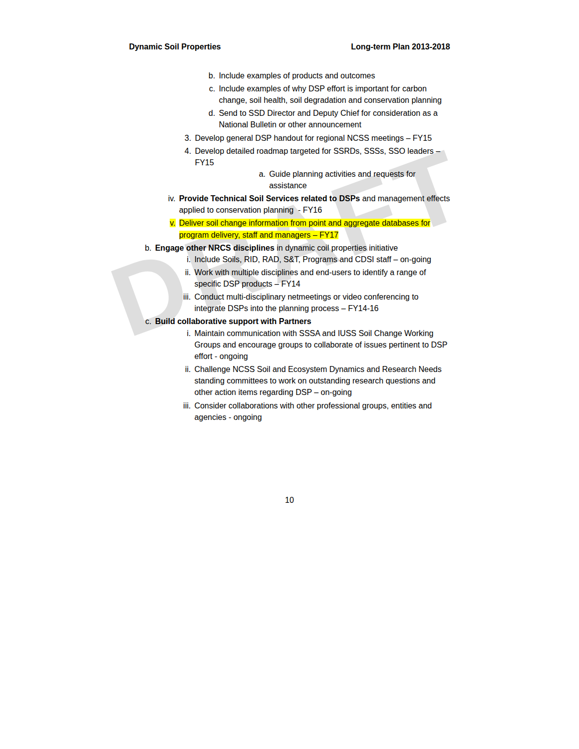DRAFT
Dynamic Soil Properties
Long-term Plan 2013-2018
b. Include examples of products and outcomes
c. Include examples of why DSP effort is important for carbon change, soil health, soil degradation and conservation planning
d. Send to SSD Director and Deputy Chief for consideration as a National Bulletin or other announcement
3. Develop general DSP handout for regional NCSS meetings – FY15
4. Develop detailed roadmap targeted for SSRDs, SSSs, SSO leaders – FY15
a. Guide planning activities and requests for assistance
iv. Provide Technical Soil Services related to DSPs and management effects applied to conservation planning - FY16
v. Deliver soil change information from point and aggregate databases for program delivery, staff and managers – FY17
b. Engage other NRCS disciplines in dynamic coil properties initiative
i. Include Soils, RID, RAD, S&T, Programs and CDSI staff – on-going
ii. Work with multiple disciplines and end-users to identify a range of specific DSP products – FY14
iii. Conduct multi-disciplinary netmeetings or video conferencing to integrate DSPs into the planning process – FY14-16
c. Build collaborative support with Partners
i. Maintain communication with SSSA and IUSS Soil Change Working Groups and encourage groups to collaborate of issues pertinent to DSP effort - ongoing
ii. Challenge NCSS Soil and Ecosystem Dynamics and Research Needs standing committees to work on outstanding research questions and other action items regarding DSP – on-going
iii. Consider collaborations with other professional groups, entities and agencies - ongoing
10